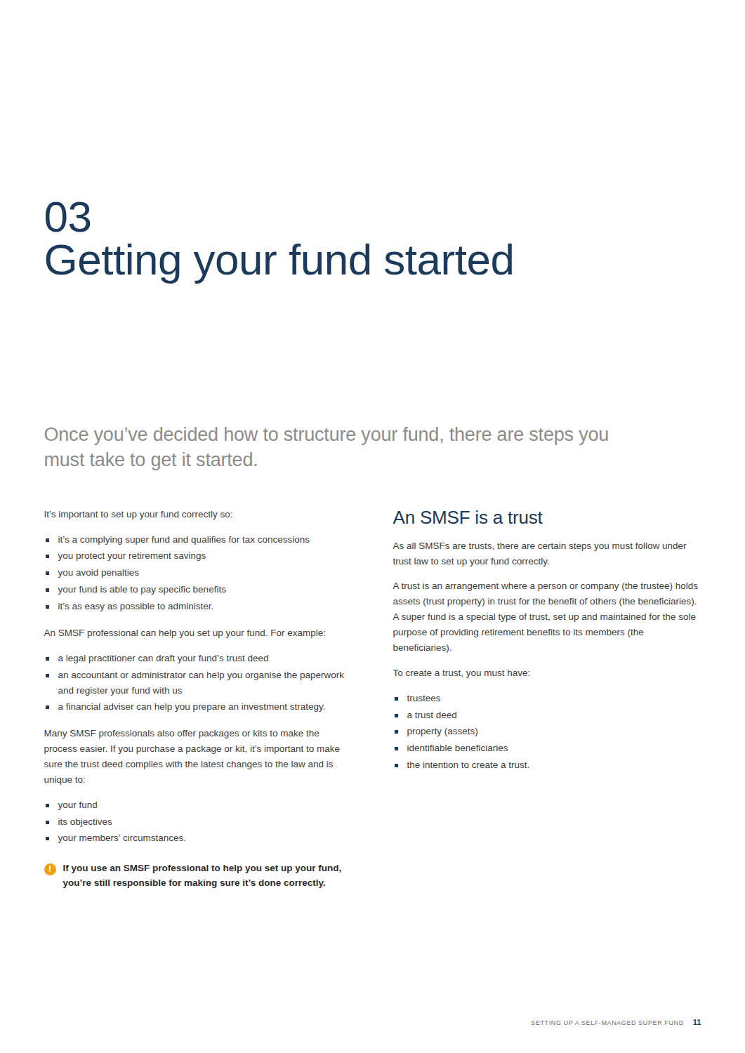03
Getting your fund started
Once you’ve decided how to structure your fund, there are steps you must take to get it started.
It’s important to set up your fund correctly so:
it’s a complying super fund and qualifies for tax concessions
you protect your retirement savings
you avoid penalties
your fund is able to pay specific benefits
it’s as easy as possible to administer.
An SMSF professional can help you set up your fund. For example:
a legal practitioner can draft your fund’s trust deed
an accountant or administrator can help you organise the paperwork and register your fund with us
a financial adviser can help you prepare an investment strategy.
Many SMSF professionals also offer packages or kits to make the process easier. If you purchase a package or kit, it’s important to make sure the trust deed complies with the latest changes to the law and is unique to:
your fund
its objectives
your members’ circumstances.
!
If you use an SMSF professional to help you set up your fund, you’re still responsible for making sure it’s done correctly.
An SMSF is a trust
As all SMSFs are trusts, there are certain steps you must follow under trust law to set up your fund correctly.
A trust is an arrangement where a person or company (the trustee) holds assets (trust property) in trust for the benefit of others (the beneficiaries). A super fund is a special type of trust, set up and maintained for the sole purpose of providing retirement benefits to its members (the beneficiaries).
To create a trust, you must have:
trustees
a trust deed
property (assets)
identifiable beneficiaries
the intention to create a trust.
Setting up a self-managed super fund 11